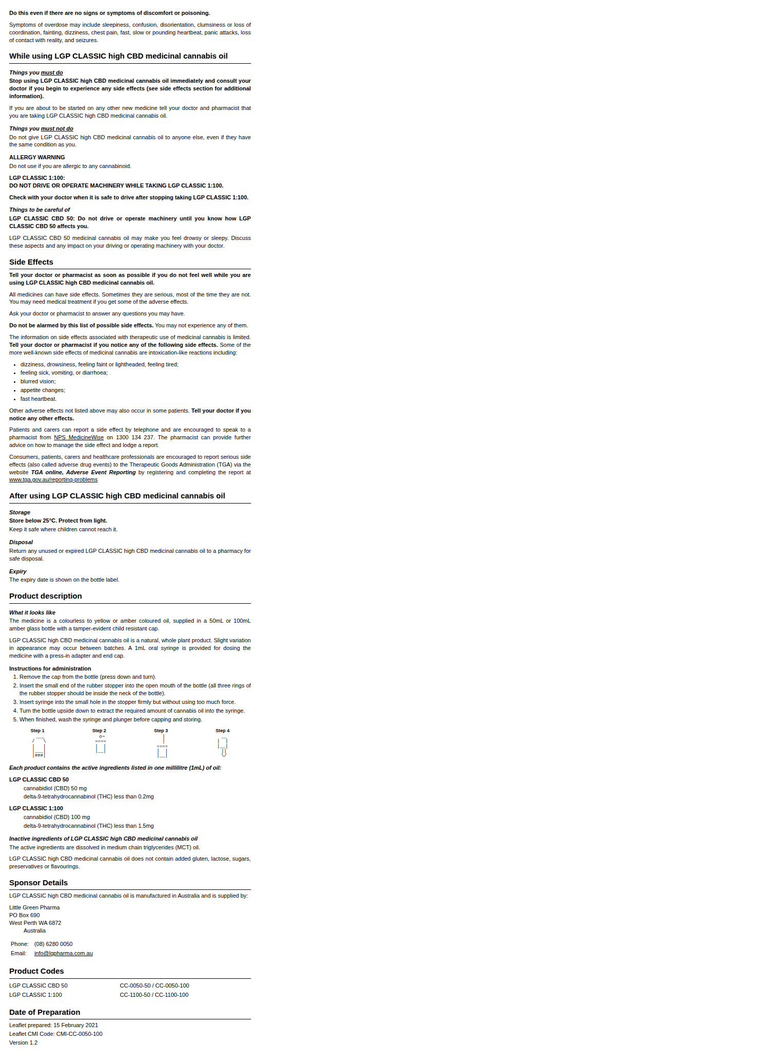Do this even if there are no signs or symptoms of discomfort or poisoning.
Symptoms of overdose may include sleepiness, confusion, disorientation, clumsiness or loss of coordination, fainting, dizziness, chest pain, fast, slow or pounding heartbeat, panic attacks, loss of contact with reality, and seizures.
While using LGP CLASSIC high CBD medicinal cannabis oil
Things you must do
Stop using LGP CLASSIC high CBD medicinal cannabis oil immediately and consult your doctor if you begin to experience any side effects (see side effects section for additional information).
If you are about to be started on any other new medicine tell your doctor and pharmacist that you are taking LGP CLASSIC high CBD medicinal cannabis oil.
Things you must not do
Do not give LGP CLASSIC high CBD medicinal cannabis oil to anyone else, even if they have the same condition as you.
ALLERGY WARNING
Do not use if you are allergic to any cannabinoid.
LGP CLASSIC 1:100:
DO NOT DRIVE OR OPERATE MACHINERY WHILE TAKING LGP CLASSIC 1:100.
Check with your doctor when it is safe to drive after stopping taking LGP CLASSIC 1:100.
Things to be careful of
LGP CLASSIC CBD 50: Do not drive or operate machinery until you know how LGP CLASSIC CBD 50 affects you.
LGP CLASSIC CBD 50 medicinal cannabis oil may make you feel drowsy or sleepy. Discuss these aspects and any impact on your driving or operating machinery with your doctor.
Side Effects
Tell your doctor or pharmacist as soon as possible if you do not feel well while you are using LGP CLASSIC high CBD medicinal cannabis oil.
All medicines can have side effects. Sometimes they are serious, most of the time they are not. You may need medical treatment if you get some of the adverse effects.
Ask your doctor or pharmacist to answer any questions you may have.
Do not be alarmed by this list of possible side effects. You may not experience any of them.
The information on side effects associated with therapeutic use of medicinal cannabis is limited. Tell your doctor or pharmacist if you notice any of the following side effects. Some of the more well-known side effects of medicinal cannabis are intoxication-like reactions including:
dizziness, drowsiness, feeling faint or lightheaded, feeling tired;
feeling sick, vomiting, or diarrhoea;
blurred vision;
appetite changes;
fast heartbeat.
Other adverse effects not listed above may also occur in some patients. Tell your doctor if you notice any other effects.
Patients and carers can report a side effect by telephone and are encouraged to speak to a pharmacist from NPS MedicineWise on 1300 134 237. The pharmacist can provide further advice on how to manage the side effect and lodge a report.
Consumers, patients, carers and healthcare professionals are encouraged to report serious side effects (also called adverse drug events) to the Therapeutic Goods Administration (TGA) via the website TGA online, Adverse Event Reporting by registering and completing the report at www.tga.gov.au/reporting-problems
After using LGP CLASSIC high CBD medicinal cannabis oil
Storage
Store below 25°C. Protect from light.
Keep it safe where children cannot reach it.
Disposal
Return any unused or expired LGP CLASSIC high CBD medicinal cannabis oil to a pharmacy for safe disposal.
Expiry
The expiry date is shown on the bottle label.
Product description
What it looks like
The medicine is a colourless to yellow or amber coloured oil, supplied in a 50mL or 100mL amber glass bottle with a tamper-evident child resistant cap.
LGP CLASSIC high CBD medicinal cannabis oil is a natural, whole plant product. Slight variation in appearance may occur between batches. A 1mL oral syringe is provided for dosing the medicine with a press-in adapter and end cap.
Instructions for administration
Remove the cap from the bottle (press down and turn).
Insert the small end of the rubber stopper into the open mouth of the bottle (all three rings of the rubber stopper should be inside the neck of the bottle).
Insert syringe into the small hole in the stopper firmly but without using too much force.
Turn the bottle upside down to extract the required amount of cannabis oil into the syringe.
When finished, wash the syringe and plunger before capping and storing.
Step 1
___ / \ | | |___| |###|
Step 2
o~ ==== | | |__|
Step 3
| | ==== | | |__|
Step 4
__ | | |__| || \/
Each product contains the active ingredients listed in one millilitre (1mL) of oil:
LGP CLASSIC CBD 50
cannabidiol (CBD) 50 mg
delta-9-tetrahydrocannabinol (THC) less than 0.2mg
LGP CLASSIC 1:100
cannabidiol (CBD) 100 mg
delta-9-tetrahydrocannabinol (THC) less than 1.5mg
Inactive ingredients of LGP CLASSIC high CBD medicinal cannabis oil
The active ingredients are dissolved in medium chain triglycerides (MCT) oil.
LGP CLASSIC high CBD medicinal cannabis oil does not contain added gluten, lactose, sugars, preservatives or flavourings.
Sponsor Details
LGP CLASSIC high CBD medicinal cannabis oil is manufactured in Australia and is supplied by:
Little Green Pharma
PO Box 690
West Perth WA 6872
Australia
| Phone: | (08) 6280 0050 |
| Email: | info@lgpharma.com.au |
Product Codes
| LGP CLASSIC CBD 50 | CC-0050-50 / CC-0050-100 |
| LGP CLASSIC 1:100 | CC-1100-50 / CC-1100-100 |
Date of Preparation
Leaflet prepared: 15 February 2021
Leaflet CMI Code: CMI-CC-0050-100
Version 1.2